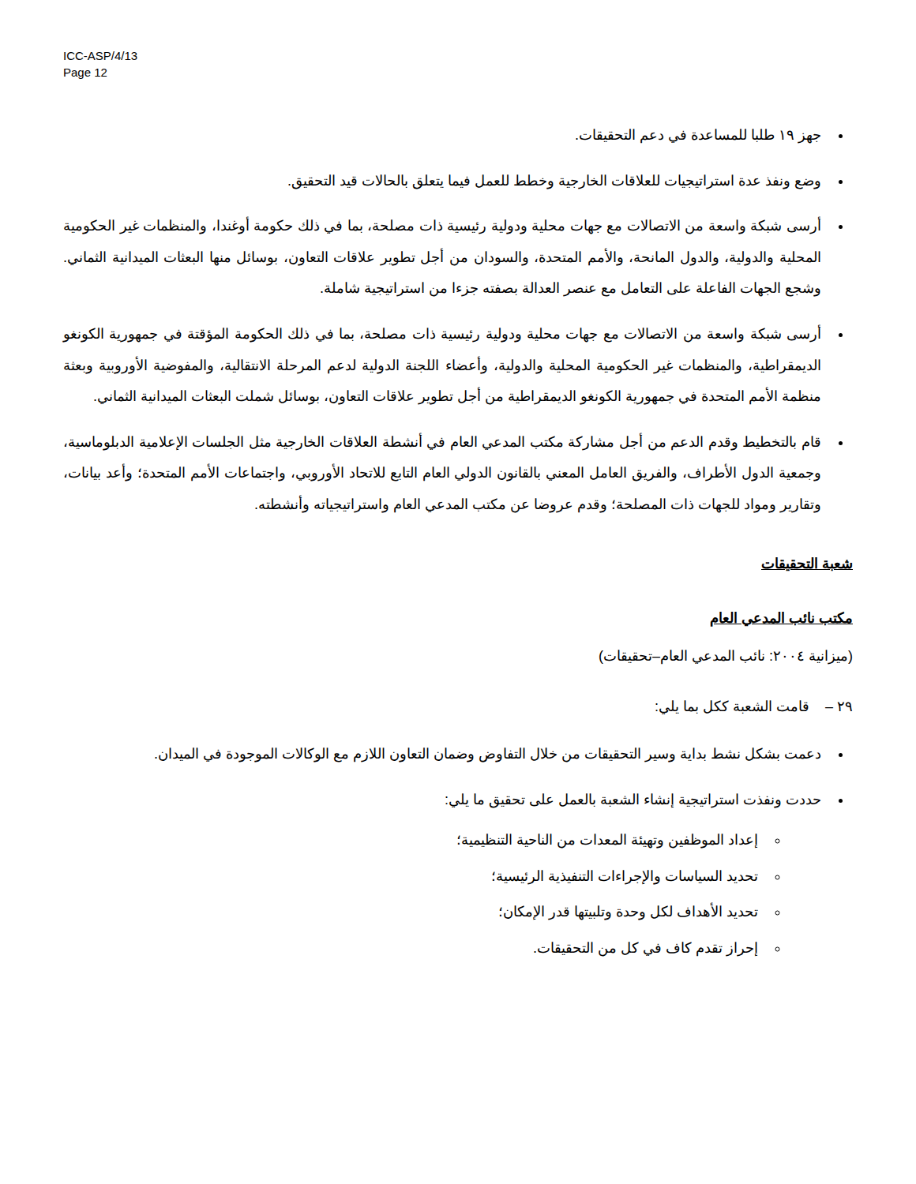ICC-ASP/4/13
Page 12
جهز ١٩ طلبا للمساعدة في دعم التحقيقات.
وضع ونفذ عدة استراتيجيات للعلاقات الخارجية وخطط للعمل فيما يتعلق بالحالات قيد التحقيق.
أرسى شبكة واسعة من الاتصالات مع جهات محلية ودولية رئيسية ذات مصلحة، بما في ذلك حكومة أوغندا، والمنظمات غير الحكومية المحلية والدولية، والدول المانحة، والأمم المتحدة، والسودان من أجل تطوير علاقات التعاون، بوسائل منها البعثات الميدانية الثماني. وشجع الجهات الفاعلة على التعامل مع عنصر العدالة بصفته جزءا من استراتيجية شاملة.
أرسى شبكة واسعة من الاتصالات مع جهات محلية ودولية رئيسية ذات مصلحة، بما في ذلك الحكومة المؤقتة في جمهورية الكونغو الديمقراطية، والمنظمات غير الحكومية المحلية والدولية، وأعضاء اللجنة الدولية لدعم المرحلة الانتقالية، والمفوضية الأوروبية وبعثة منظمة الأمم المتحدة في جمهورية الكونغو الديمقراطية من أجل تطوير علاقات التعاون، بوسائل شملت البعثات الميدانية الثماني.
قام بالتخطيط وقدم الدعم من أجل مشاركة مكتب المدعي العام في أنشطة العلاقات الخارجية مثل الجلسات الإعلامية الدبلوماسية، وجمعية الدول الأطراف، والفريق العامل المعني بالقانون الدولي العام التابع للاتحاد الأوروبي، واجتماعات الأمم المتحدة؛ وأعد بيانات، وتقارير ومواد للجهات ذات المصلحة؛ وقدم عروضا عن مكتب المدعي العام واستراتيجياته وأنشطته.
شعبة التحقيقات
مكتب نائب المدعي العام
(ميزانية ٢٠٠٤: نائب المدعي العام–تحقيقات)
٢٩ – قامت الشعبة ككل بما يلي:
دعمت بشكل نشط بداية وسير التحقيقات من خلال التفاوض وضمان التعاون اللازم مع الوكالات الموجودة في الميدان.
حددت ونفذت استراتيجية إنشاء الشعبة بالعمل على تحقيق ما يلي:
إعداد الموظفين وتهيئة المعدات من الناحية التنظيمية؛
تحديد السياسات والإجراءات التنفيذية الرئيسية؛
تحديد الأهداف لكل وحدة وتلبيتها قدر الإمكان؛
إحراز تقدم كاف في كل من التحقيقات.